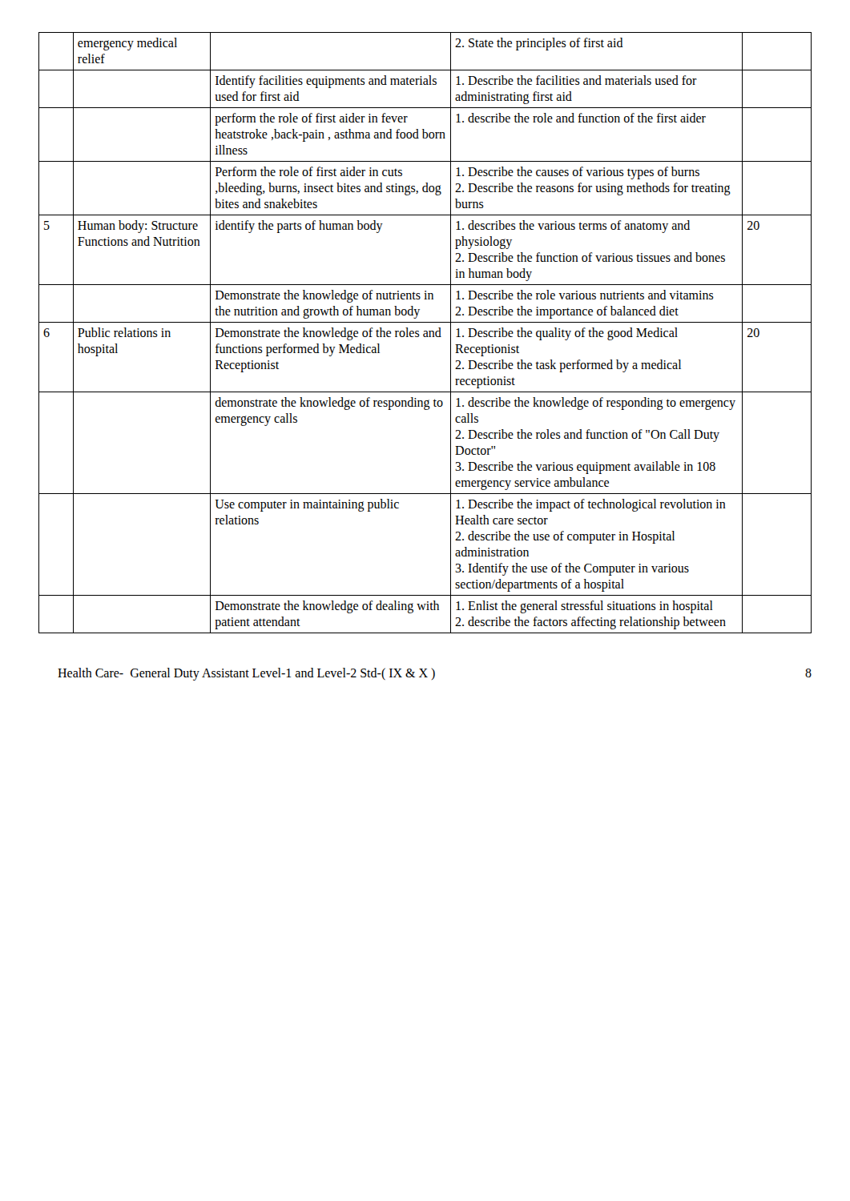| | emergency medical relief | | 2. State the principles of first aid | |
| | | Identify facilities equipments and materials used for first aid | 1. Describe the facilities and materials used for administrating first aid | |
| | | perform the role of first aider in fever heatstroke ,back-pain , asthma and food born illness | 1. describe the role and function of the first aider | |
| | | Perform the role of first aider in cuts ,bleeding, burns, insect bites and stings, dog bites and snakebites | 1. Describe the causes of various types of burns 2. Describe the reasons for using methods for treating burns | |
| 5 | Human body: Structure Functions and Nutrition | identify the parts of human body | 1. describes the various terms of anatomy and physiology 2. Describe the function of various tissues and bones in human body | 20 |
| | | Demonstrate the knowledge of nutrients in the nutrition and growth of human body | 1. Describe the role various nutrients and vitamins 2. Describe the importance of balanced diet | |
| 6 | Public relations in hospital | Demonstrate the knowledge of the roles and functions performed by Medical Receptionist | 1. Describe the quality of the good Medical Receptionist 2. Describe the task performed by a medical receptionist | 20 |
| | | demonstrate the knowledge of responding to emergency calls | 1. describe the knowledge of responding to emergency calls 2. Describe the roles and function of "On Call Duty Doctor" 3. Describe the various equipment available in 108 emergency service ambulance | |
| | | Use computer in maintaining public relations | 1. Describe the impact of technological revolution in Health care sector 2. describe the use of computer in Hospital administration 3. Identify the use of the Computer in various section/departments of a hospital | |
| | | Demonstrate the knowledge of dealing with patient attendant | 1. Enlist the general stressful situations in hospital 2. describe the factors affecting relationship between | |
Health Care- General Duty Assistant Level-1 and Level-2 Std-( IX & X ) 8